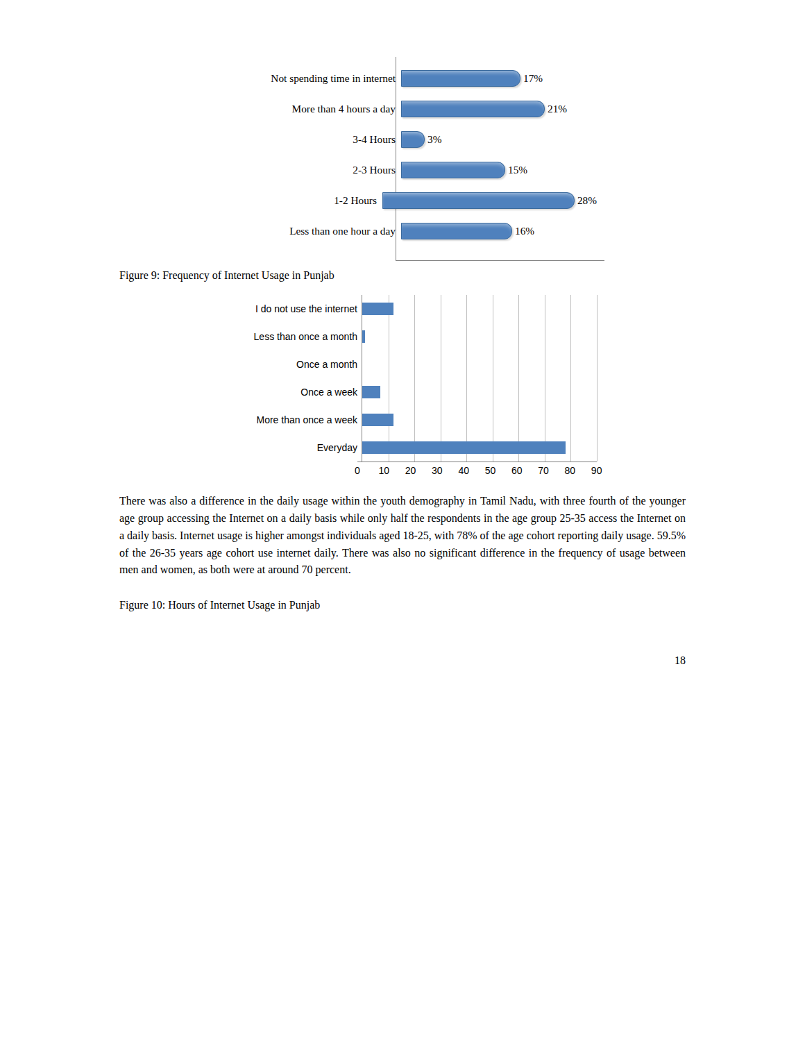Not spending time in internet
17%
More than 4 hours a day
21%
3-4 Hours
3%
2-3 Hours
15%
1-2 Hours
28%
Less than one hour a day
16%
Figure 9: Frequency of Internet Usage in Punjab
I do not use the internet
Less than once a month
Once a month
Once a week
More than once a week
Everyday
0 10 20 30 40 50 60 70 80 90
There was also a difference in the daily usage within the youth demography in Tamil Nadu, with three fourth of the younger age group accessing the Internet on a daily basis while only half the respondents in the age group 25-35 access the Internet on a daily basis. Internet usage is higher amongst individuals aged 18-25, with 78% of the age cohort reporting daily usage. 59.5% of the 26-35 years age cohort use internet daily. There was also no significant difference in the frequency of usage between men and women, as both were at around 70 percent.
Figure 10: Hours of Internet Usage in Punjab
18